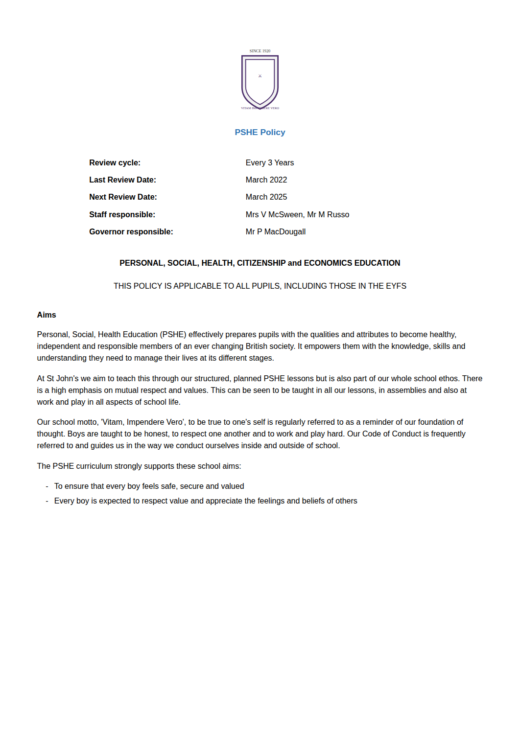PSHE Policy
| Review cycle: | Every 3 Years |
| Last Review Date: | March 2022 |
| Next Review Date: | March 2025 |
| Staff responsible: | Mrs V McSween, Mr M Russo |
| Governor responsible: | Mr P MacDougall |
PERSONAL, SOCIAL, HEALTH, CITIZENSHIP and ECONOMICS EDUCATION
THIS POLICY IS APPLICABLE TO ALL PUPILS, INCLUDING THOSE IN THE EYFS
Aims
Personal, Social, Health Education (PSHE) effectively prepares pupils with the qualities and attributes to become healthy, independent and responsible members of an ever changing British society. It empowers them with the knowledge, skills and understanding they need to manage their lives at its different stages.
At St John's we aim to teach this through our structured, planned PSHE lessons but is also part of our whole school ethos. There is a high emphasis on mutual respect and values. This can be seen to be taught in all our lessons, in assemblies and also at work and play in all aspects of school life.
Our school motto, 'Vitam, Impendere Vero', to be true to one's self is regularly referred to as a reminder of our foundation of thought. Boys are taught to be honest, to respect one another and to work and play hard. Our Code of Conduct is frequently referred to and guides us in the way we conduct ourselves inside and outside of school.
The PSHE curriculum strongly supports these school aims:
To ensure that every boy feels safe, secure and valued
Every boy is expected to respect value and appreciate the feelings and beliefs of others